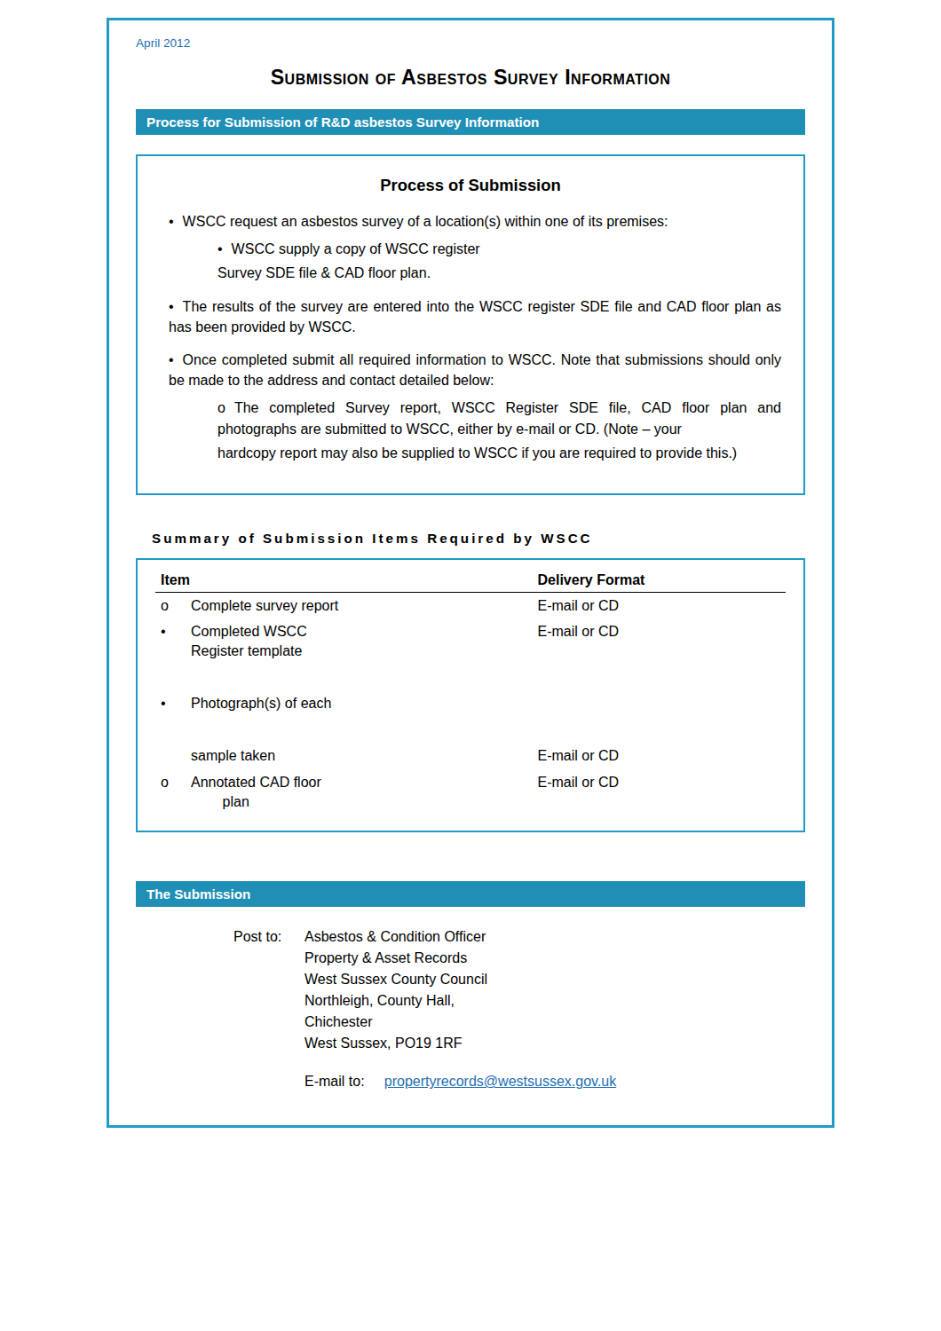April 2012
Submission of Asbestos Survey Information
Process for Submission of R&D asbestos Survey Information
Process of Submission
WSCC request an asbestos survey of a location(s) within one of its premises:
WSCC supply a copy of WSCC register
Survey SDE file & CAD floor plan.
The results of the survey are entered into the WSCC register SDE file and CAD floor plan as has been provided by WSCC.
Once completed submit all required information to WSCC. Note that submissions should only be made to the address and contact detailed below:
The completed Survey report, WSCC Register SDE file, CAD floor plan and photographs are submitted to WSCC, either by e-mail or CD. (Note – your
hardcopy report may also be supplied to WSCC if you are required to provide this.)
Summary of Submission Items Required by WSCC
| Item | Delivery Format |
| --- | --- |
| o | Complete survey report | E-mail or CD |
| • | Completed WSCC Register template | E-mail or CD |
| • | Photograph(s) of each | |
| | sample taken | E-mail or CD |
| o | Annotated CAD floor plan | E-mail or CD |
The Submission
Post to: Asbestos & Condition Officer
Property & Asset Records
West Sussex County Council
Northleigh, County Hall,
Chichester
West Sussex, PO19 1RF
E-mail to: propertyrecords@westsussex.gov.uk